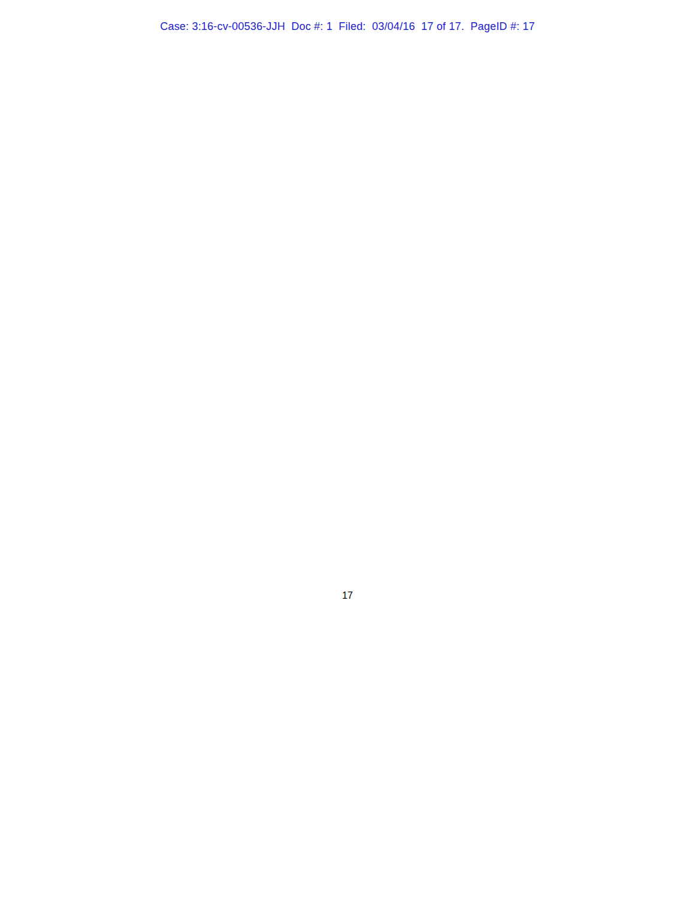Case: 3:16-cv-00536-JJH Doc #: 1 Filed: 03/04/16 17 of 17. PageID #: 17
17